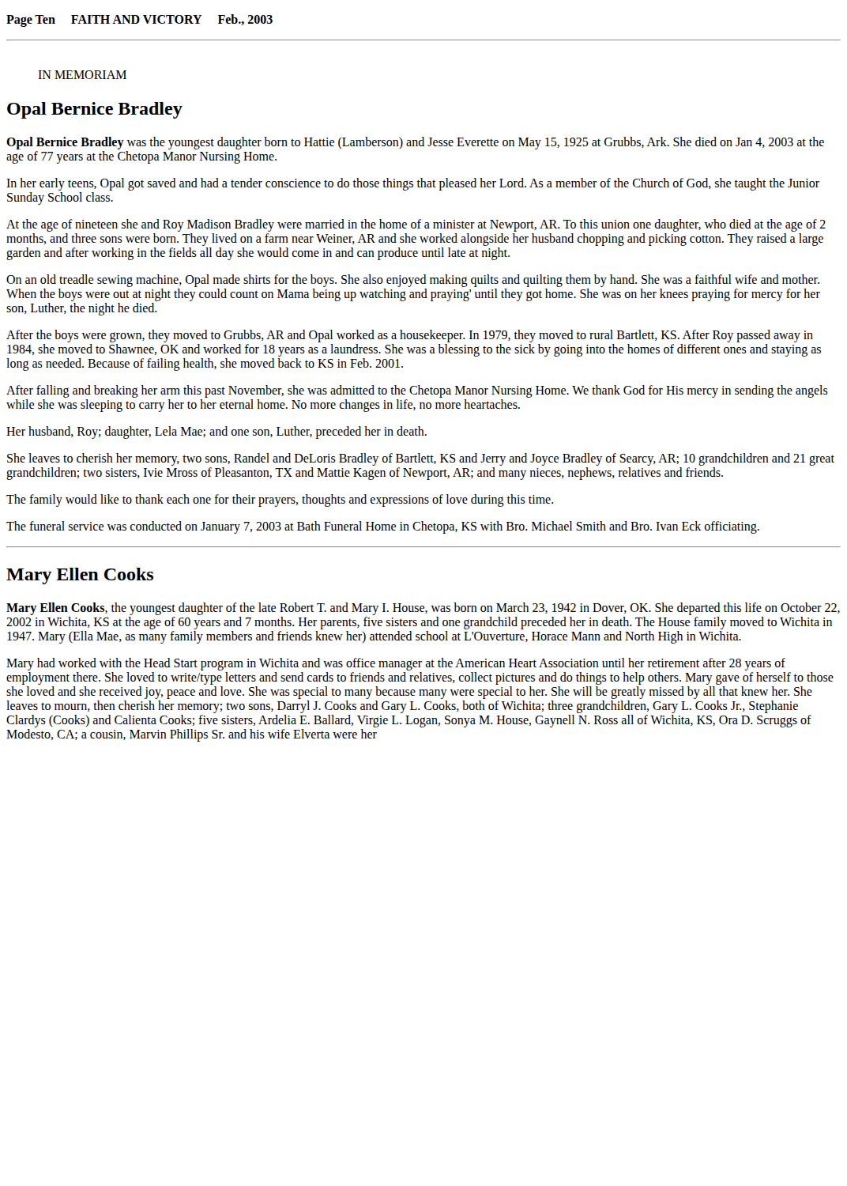Page Ten FAITH AND VICTORY Feb., 2003
IN MEMORIAM
Opal Bernice Bradley
Opal Bernice Bradley was the youngest daughter born to Hattie (Lamberson) and Jesse Everette on May 15, 1925 at Grubbs, Ark. She died on Jan 4, 2003 at the age of 77 years at the Chetopa Manor Nursing Home.
In her early teens, Opal got saved and had a tender conscience to do those things that pleased her Lord. As a member of the Church of God, she taught the Junior Sunday School class.
At the age of nineteen she and Roy Madison Bradley were married in the home of a minister at Newport, AR. To this union one daughter, who died at the age of 2 months, and three sons were born. They lived on a farm near Weiner, AR and she worked alongside her husband chopping and picking cotton. They raised a large garden and after working in the fields all day she would come in and can produce until late at night.
On an old treadle sewing machine, Opal made shirts for the boys. She also enjoyed making quilts and quilting them by hand. She was a faithful wife and mother. When the boys were out at night they could count on Mama being up watching and praying' until they got home. She was on her knees praying for mercy for her son, Luther, the night he died.
After the boys were grown, they moved to Grubbs, AR and Opal worked as a housekeeper. In 1979, they moved to rural Bartlett, KS. After Roy passed away in 1984, she moved to Shawnee, OK and worked for 18 years as a laundress. She was a blessing to the sick by going into the homes of different ones and staying as long as needed. Because of failing health, she moved back to KS in Feb. 2001.
After falling and breaking her arm this past November, she was admitted to the Chetopa Manor Nursing Home. We thank God for His mercy in sending the angels while she was sleeping to carry her to her eternal home. No more changes in life, no more heartaches.
Her husband, Roy; daughter, Lela Mae; and one son, Luther, preceded her in death.
She leaves to cherish her memory, two sons, Randel and DeLoris Bradley of Bartlett, KS and Jerry and Joyce Bradley of Searcy, AR; 10 grandchildren and 21 great grandchildren; two sisters, Ivie Mross of Pleasanton, TX and Mattie Kagen of Newport, AR; and many nieces, nephews, relatives and friends.
The family would like to thank each one for their prayers, thoughts and expressions of love during this time.
The funeral service was conducted on January 7, 2003 at Bath Funeral Home in Chetopa, KS with Bro. Michael Smith and Bro. Ivan Eck officiating.
Mary Ellen Cooks
Mary Ellen Cooks, the youngest daughter of the late Robert T. and Mary I. House, was born on March 23, 1942 in Dover, OK. She departed this life on October 22, 2002 in Wichita, KS at the age of 60 years and 7 months. Her parents, five sisters and one grandchild preceded her in death. The House family moved to Wichita in 1947. Mary (Ella Mae, as many family members and friends knew her) attended school at L'Ouverture, Horace Mann and North High in Wichita.
Mary had worked with the Head Start program in Wichita and was office manager at the American Heart Association until her retirement after 28 years of employment there. She loved to write/type letters and send cards to friends and relatives, collect pictures and do things to help others. Mary gave of herself to those she loved and she received joy, peace and love. She was special to many because many were special to her. She will be greatly missed by all that knew her. She leaves to mourn, then cherish her memory; two sons, Darryl J. Cooks and Gary L. Cooks, both of Wichita; three grandchildren, Gary L. Cooks Jr., Stephanie Clardys (Cooks) and Calienta Cooks; five sisters, Ardelia E. Ballard, Virgie L. Logan, Sonya M. House, Gaynell N. Ross all of Wichita, KS, Ora D. Scruggs of Modesto, CA; a cousin, Marvin Phillips Sr. and his wife Elverta were her